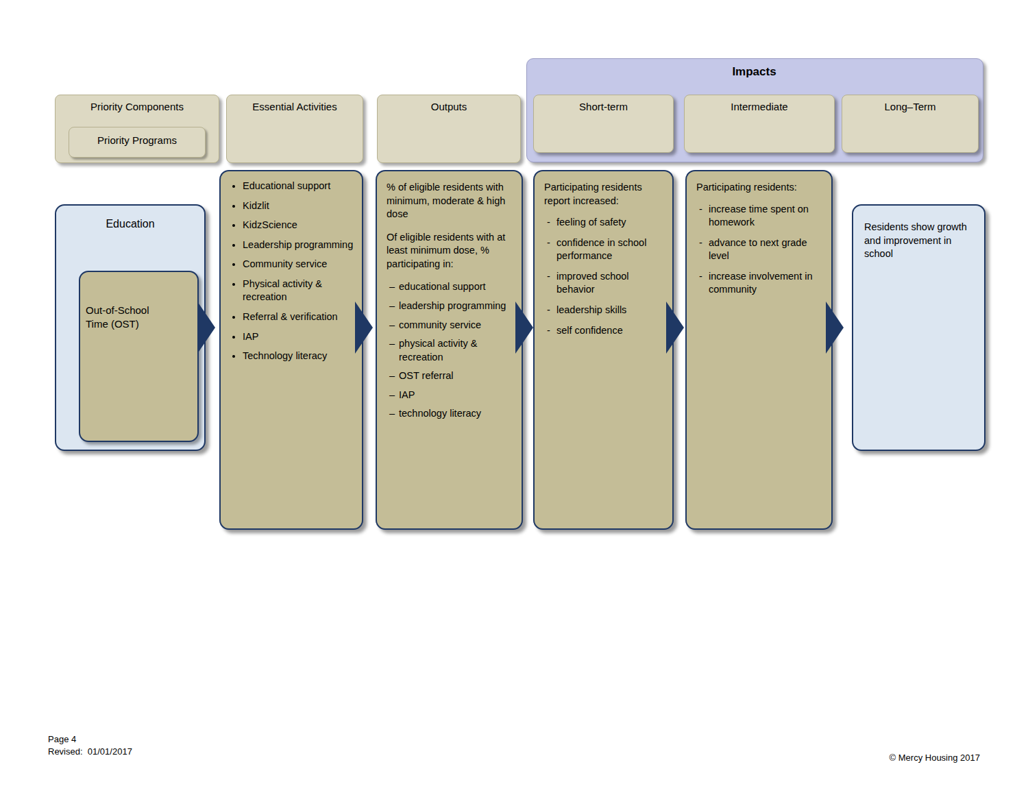Impacts
Priority Components
Priority Programs
Essential Activities
Outputs
Short-term
Intermediate
Long–Term
Education
Out-of-School
Time (OST)
Educational support
Kidzlit
KidzScience
Leadership programming
Community service
Physical activity & recreation
Referral & verification
IAP
Technology literacy
% of eligible residents with minimum, moderate & high dose
Of eligible residents with at least minimum dose, % participating in:
educational support
leadership programming
community service
physical activity & recreation
OST referral
IAP
technology literacy
Participating residents report increased:
feeling of safety
confidence in school performance
improved school behavior
leadership skills
self confidence
Participating residents:
increase time spent on homework
advance to next grade level
increase involvement in community
Residents show growth and improvement in school
Page 4
Revised: 01/01/2017
© Mercy Housing 2017